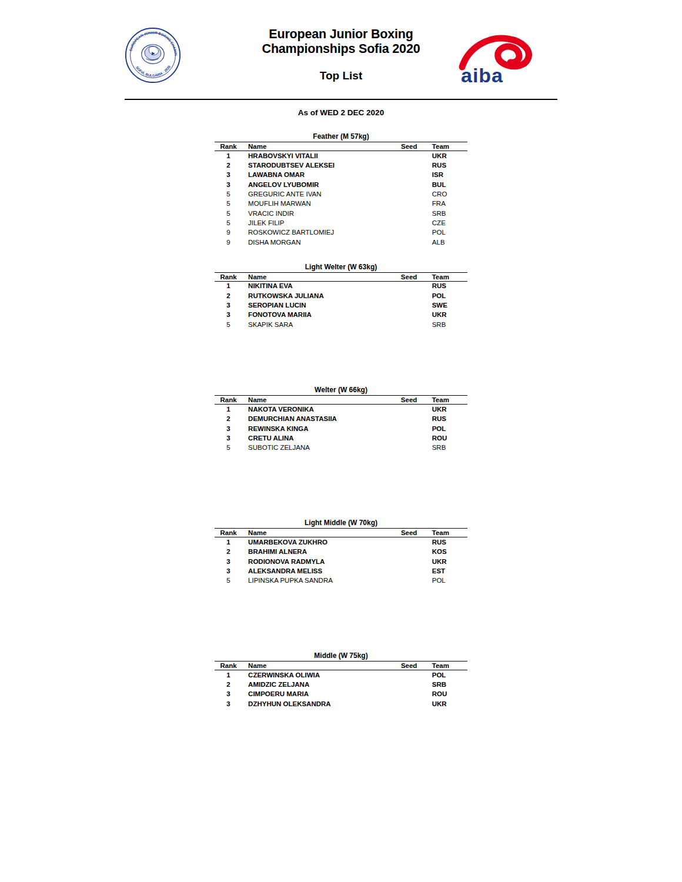EUROPEAN JUNIOR BOXING CHAMPIONSHIPS SOFIA, BULGARIA · 2020
aiba
European Junior Boxing Championships Sofia 2020
Top List
As of WED 2 DEC 2020
Feather (M 57kg)
| Rank | Name | Seed | Team |
| --- | --- | --- | --- |
| 1 | HRABOVSKYI VITALII | | UKR |
| 2 | STARODUBTSEV ALEKSEI | | RUS |
| 3 | LAWABNA OMAR | | ISR |
| 3 | ANGELOV LYUBOMIR | | BUL |
| 5 | GREGURIC ANTE IVAN | | CRO |
| 5 | MOUFLIH MARWAN | | FRA |
| 5 | VRACIC INDIR | | SRB |
| 5 | JILEK FILIP | | CZE |
| 9 | ROSKOWICZ BARTLOMIEJ | | POL |
| 9 | DISHA MORGAN | | ALB |
Light Welter (W 63kg)
| Rank | Name | Seed | Team |
| --- | --- | --- | --- |
| 1 | NIKITINA EVA | | RUS |
| 2 | RUTKOWSKA JULIANA | | POL |
| 3 | SEROPIAN LUCIN | | SWE |
| 3 | FONOTOVA MARIIA | | UKR |
| 5 | SKAPIK SARA | | SRB |
Welter (W 66kg)
| Rank | Name | Seed | Team |
| --- | --- | --- | --- |
| 1 | NAKOTA VERONIKA | | UKR |
| 2 | DEMURCHIAN ANASTASIIA | | RUS |
| 3 | REWINSKA KINGA | | POL |
| 3 | CRETU ALINA | | ROU |
| 5 | SUBOTIC ZELJANA | | SRB |
Light Middle (W 70kg)
| Rank | Name | Seed | Team |
| --- | --- | --- | --- |
| 1 | UMARBEKOVA ZUKHRO | | RUS |
| 2 | BRAHIMI ALNERA | | KOS |
| 3 | RODIONOVA RADMYLA | | UKR |
| 3 | ALEKSANDRA MELISS | | EST |
| 5 | LIPINSKA PUPKA SANDRA | | POL |
Middle (W 75kg)
| Rank | Name | Seed | Team |
| --- | --- | --- | --- |
| 1 | CZERWINSKA OLIWIA | | POL |
| 2 | AMIDZIC ZELJANA | | SRB |
| 3 | CIMPOERU MARIA | | ROU |
| 3 | DZHYHUN OLEKSANDRA | | UKR |